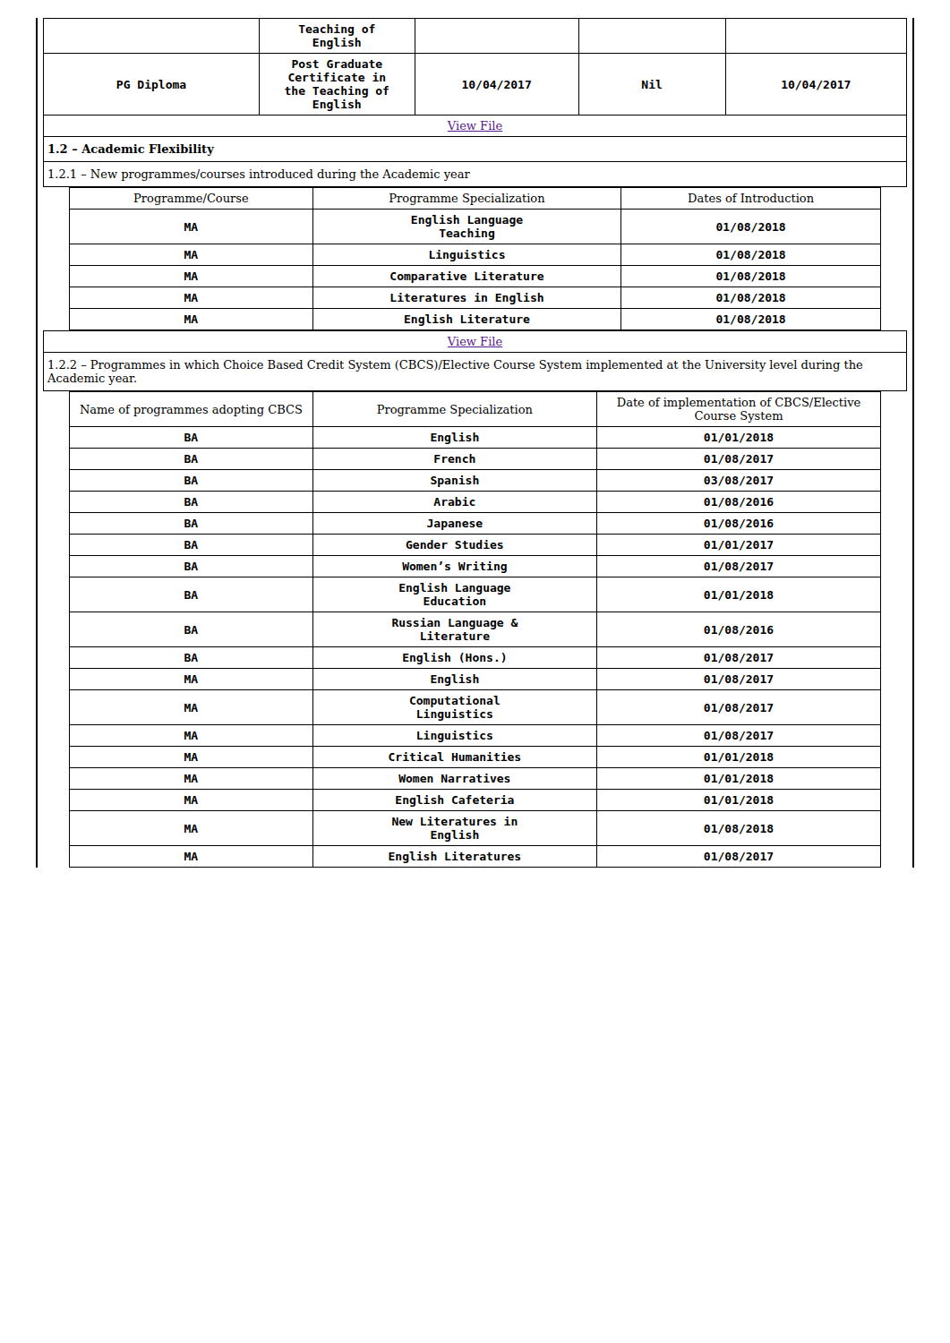| | Teaching of English | | | |
| PG Diploma | Post Graduate Certificate in the Teaching of English | 10/04/2017 | Nil | 10/04/2017 |
| View File |
| 1.2 – Academic Flexibility |
| 1.2.1 – New programmes/courses introduced during the Academic year |
| Programme/Course | Programme Specialization | Dates of Introduction |
| --- | --- | --- |
| MA | English Language Teaching | 01/08/2018 |
| MA | Linguistics | 01/08/2018 |
| MA | Comparative Literature | 01/08/2018 |
| MA | Literatures in English | 01/08/2018 |
| MA | English Literature | 01/08/2018 |
| View File |
| 1.2.2 – Programmes in which Choice Based Credit System (CBCS)/Elective Course System implemented at the University level during the Academic year. |
| Name of programmes adopting CBCS | Programme Specialization | Date of implementation of CBCS/Elective Course System |
| --- | --- | --- |
| BA | English | 01/01/2018 |
| BA | French | 01/08/2017 |
| BA | Spanish | 03/08/2017 |
| BA | Arabic | 01/08/2016 |
| BA | Japanese | 01/08/2016 |
| BA | Gender Studies | 01/01/2017 |
| BA | Women’s Writing | 01/08/2017 |
| BA | English Language Education | 01/01/2018 |
| BA | Russian Language & Literature | 01/08/2016 |
| BA | English (Hons.) | 01/08/2017 |
| MA | English | 01/08/2017 |
| MA | Computational Linguistics | 01/08/2017 |
| MA | Linguistics | 01/08/2017 |
| MA | Critical Humanities | 01/01/2018 |
| MA | Women Narratives | 01/01/2018 |
| MA | English Cafeteria | 01/01/2018 |
| MA | New Literatures in English | 01/08/2018 |
| MA | English Literatures | 01/08/2017 |